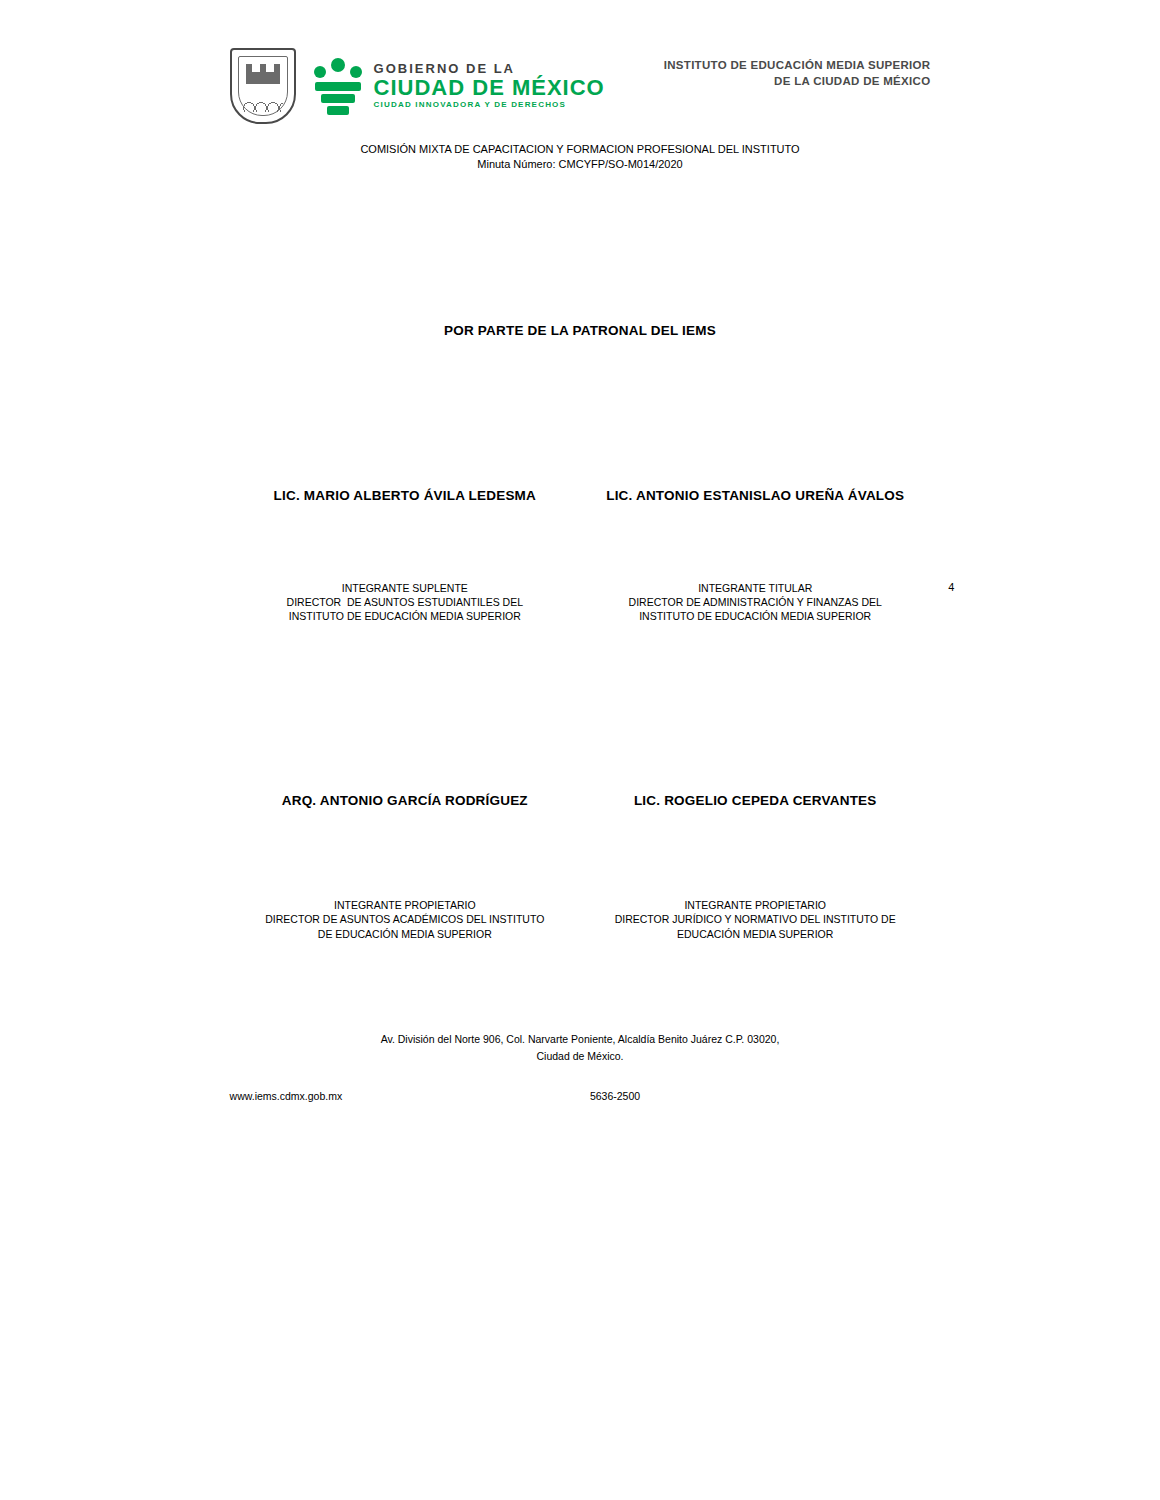GOBIERNO DE LA
CIUDAD DE MÉXICO
CIUDAD INNOVADORA Y DE DERECHOS
INSTITUTO DE EDUCACIÓN MEDIA SUPERIOR
DE LA CIUDAD DE MÉXICO
COMISIÓN MIXTA DE CAPACITACION Y FORMACION PROFESIONAL DEL INSTITUTO
Minuta Número: CMCYFP/SO-M014/2020
POR PARTE DE LA PATRONAL DEL IEMS
4
| LIC. MARIO ALBERTO ÁVILA LEDESMA INTEGRANTE SUPLENTE DIRECTOR DE ASUNTOS ESTUDIANTILES DEL INSTITUTO DE EDUCACIÓN MEDIA SUPERIOR | LIC. ANTONIO ESTANISLAO UREÑA ÁVALOS INTEGRANTE TITULAR DIRECTOR DE ADMINISTRACIÓN Y FINANZAS DEL INSTITUTO DE EDUCACIÓN MEDIA SUPERIOR |
| ARQ. ANTONIO GARCÍA RODRÍGUEZ INTEGRANTE PROPIETARIO DIRECTOR DE ASUNTOS ACADÉMICOS DEL INSTITUTO DE EDUCACIÓN MEDIA SUPERIOR | LIC. ROGELIO CEPEDA CERVANTES INTEGRANTE PROPIETARIO DIRECTOR JURÍDICO Y NORMATIVO DEL INSTITUTO DE EDUCACIÓN MEDIA SUPERIOR |
Av. División del Norte 906, Col. Narvarte Poniente, Alcaldía Benito Juárez C.P. 03020,
Ciudad de México.
www.iems.cdmx.gob.mx
5636-2500